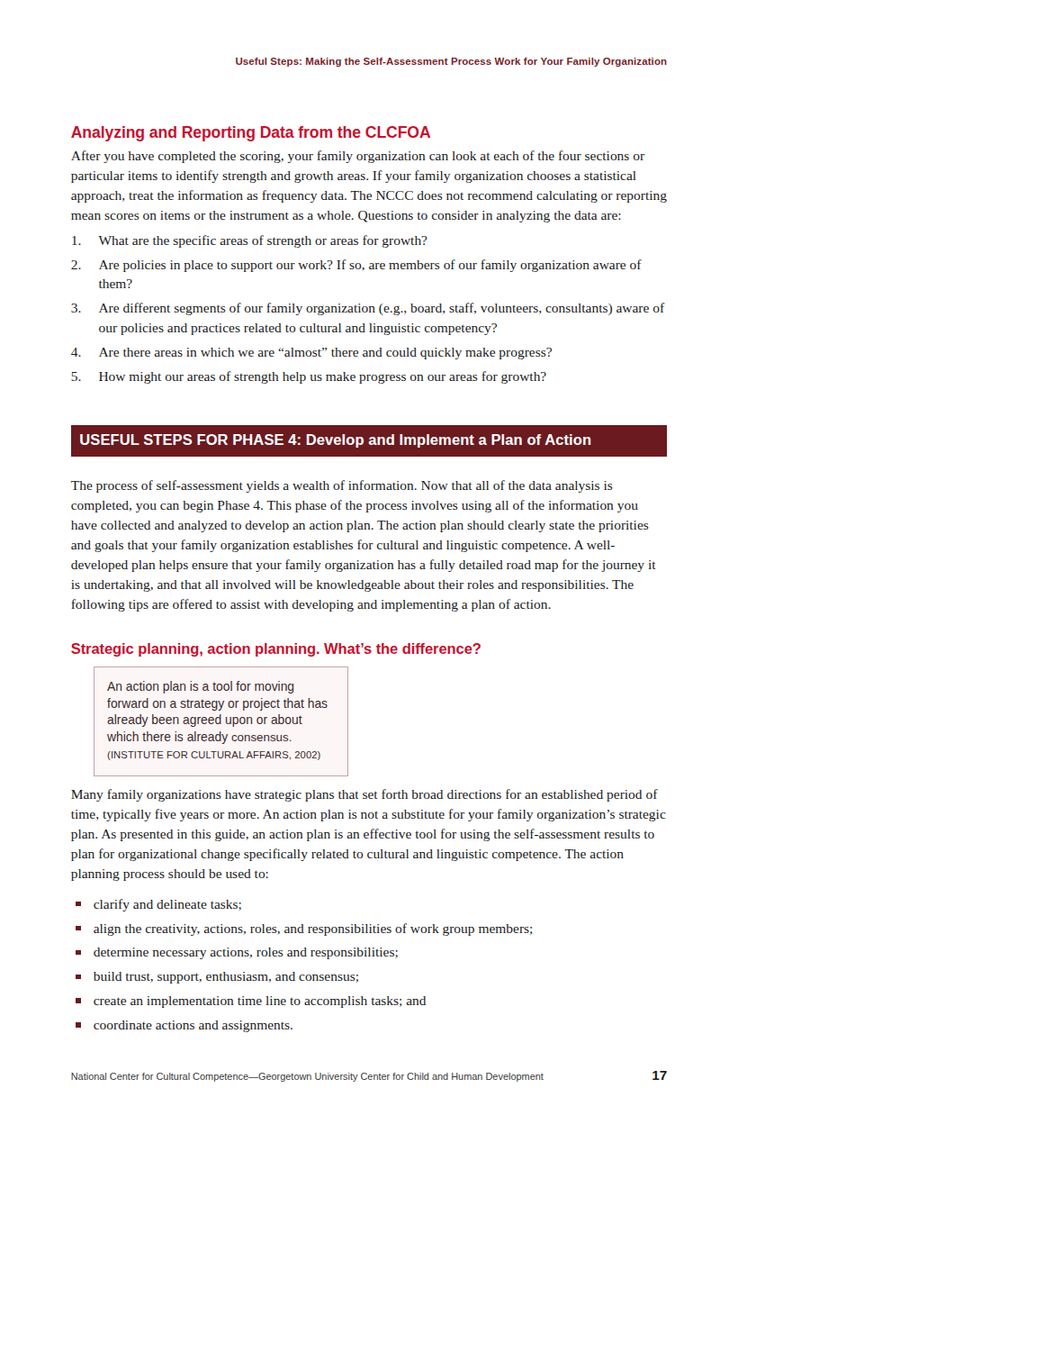Useful Steps: Making the Self-Assessment Process Work for Your Family Organization
Analyzing and Reporting Data from the CLCFOA
After you have completed the scoring, your family organization can look at each of the four sections or particular items to identify strength and growth areas. If your family organization chooses a statistical approach, treat the information as frequency data. The NCCC does not recommend calculating or reporting mean scores on items or the instrument as a whole. Questions to consider in analyzing the data are:
What are the specific areas of strength or areas for growth?
Are policies in place to support our work? If so, are members of our family organization aware of them?
Are different segments of our family organization (e.g., board, staff, volunteers, consultants) aware of our policies and practices related to cultural and linguistic competency?
Are there areas in which we are “almost” there and could quickly make progress?
How might our areas of strength help us make progress on our areas for growth?
USEFUL STEPS FOR PHASE 4: Develop and Implement a Plan of Action
The process of self-assessment yields a wealth of information. Now that all of the data analysis is completed, you can begin Phase 4. This phase of the process involves using all of the information you have collected and analyzed to develop an action plan. The action plan should clearly state the priorities and goals that your family organization establishes for cultural and linguistic competence. A well-developed plan helps ensure that your family organization has a fully detailed road map for the journey it is undertaking, and that all involved will be knowledgeable about their roles and responsibilities. The following tips are offered to assist with developing and implementing a plan of action.
Strategic planning, action planning. What’s the difference?
An action plan is a tool for moving forward on a strategy or project that has already been agreed upon or about which there is already consensus. (INSTITUTE FOR CULTURAL AFFAIRS, 2002)
Many family organizations have strategic plans that set forth broad directions for an established period of time, typically five years or more. An action plan is not a substitute for your family organization’s strategic plan. As presented in this guide, an action plan is an effective tool for using the self-assessment results to plan for organizational change specifically related to cultural and linguistic competence. The action planning process should be used to:
clarify and delineate tasks;
align the creativity, actions, roles, and responsibilities of work group members;
determine necessary actions, roles and responsibilities;
build trust, support, enthusiasm, and consensus;
create an implementation time line to accomplish tasks; and
coordinate actions and assignments.
National Center for Cultural Competence—Georgetown University Center for Child and Human Development
17